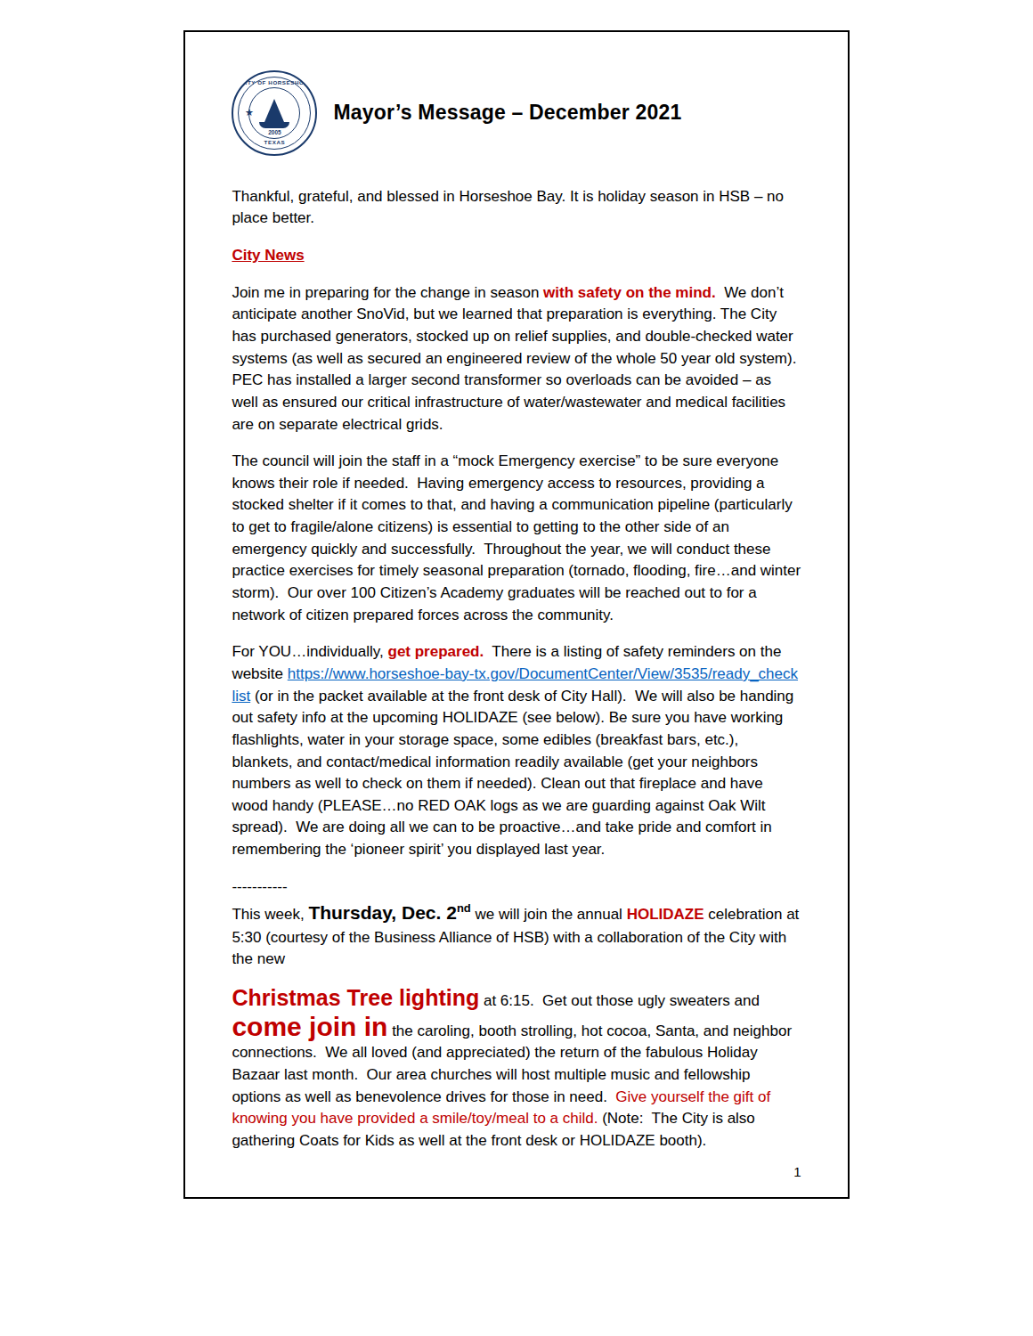City of Horseshoe Bay
★
2005
Texas
Mayor’s Message – December 2021
Thankful, grateful, and blessed in Horseshoe Bay. It is holiday season in HSB – no place better.
City News
Join me in preparing for the change in season with safety on the mind. We don’t anticipate another SnoVid, but we learned that preparation is everything. The City has purchased generators, stocked up on relief supplies, and double-checked water systems (as well as secured an engineered review of the whole 50 year old system). PEC has installed a larger second transformer so overloads can be avoided – as well as ensured our critical infrastructure of water/wastewater and medical facilities are on separate electrical grids.
The council will join the staff in a “mock Emergency exercise” to be sure everyone knows their role if needed. Having emergency access to resources, providing a stocked shelter if it comes to that, and having a communication pipeline (particularly to get to fragile/alone citizens) is essential to getting to the other side of an emergency quickly and successfully. Throughout the year, we will conduct these practice exercises for timely seasonal preparation (tornado, flooding, fire…and winter storm). Our over 100 Citizen’s Academy graduates will be reached out to for a network of citizen prepared forces across the community.
For YOU…individually, get prepared. There is a listing of safety reminders on the website https://www.horseshoe-bay-tx.gov/DocumentCenter/View/3535/ready_checklist (or in the packet available at the front desk of City Hall). We will also be handing out safety info at the upcoming HOLIDAZE (see below). Be sure you have working flashlights, water in your storage space, some edibles (breakfast bars, etc.), blankets, and contact/medical information readily available (get your neighbors numbers as well to check on them if needed). Clean out that fireplace and have wood handy (PLEASE…no RED OAK logs as we are guarding against Oak Wilt spread). We are doing all we can to be proactive…and take pride and comfort in remembering the ‘pioneer spirit’ you displayed last year.
-----------
This week, Thursday, Dec. 2nd we will join the annual HOLIDAZE celebration at 5:30 (courtesy of the Business Alliance of HSB) with a collaboration of the City with the new
Christmas Tree lighting at 6:15. Get out those ugly sweaters and come join in the caroling, booth strolling, hot cocoa, Santa, and neighbor connections. We all loved (and appreciated) the return of the fabulous Holiday Bazaar last month. Our area churches will host multiple music and fellowship options as well as benevolence drives for those in need. Give yourself the gift of knowing you have provided a smile/toy/meal to a child. (Note: The City is also gathering Coats for Kids as well at the front desk or HOLIDAZE booth).
1